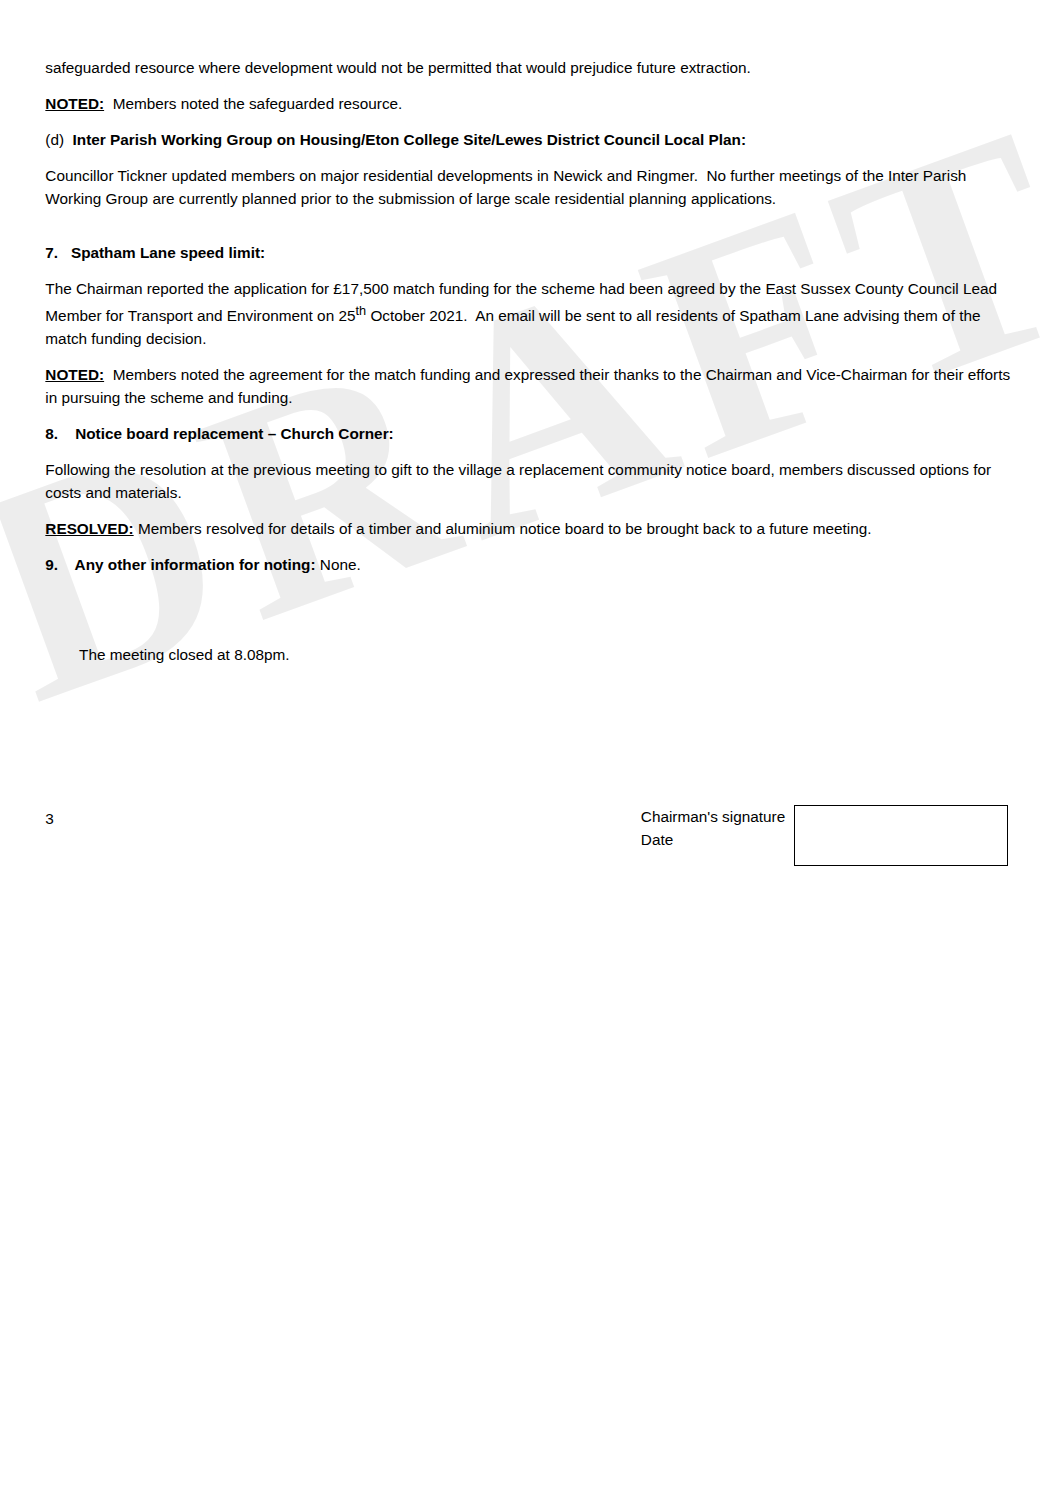DRAFT
safeguarded resource where development would not be permitted that would prejudice future extraction.
NOTED: Members noted the safeguarded resource.
(d) Inter Parish Working Group on Housing/Eton College Site/Lewes District Council Local Plan:
Councillor Tickner updated members on major residential developments in Newick and Ringmer. No further meetings of the Inter Parish Working Group are currently planned prior to the submission of large scale residential planning applications.
7. Spatham Lane speed limit:
The Chairman reported the application for £17,500 match funding for the scheme had been agreed by the East Sussex County Council Lead Member for Transport and Environment on 25th October 2021. An email will be sent to all residents of Spatham Lane advising them of the match funding decision.
NOTED: Members noted the agreement for the match funding and expressed their thanks to the Chairman and Vice-Chairman for their efforts in pursuing the scheme and funding.
8. Notice board replacement – Church Corner:
Following the resolution at the previous meeting to gift to the village a replacement community notice board, members discussed options for costs and materials.
RESOLVED: Members resolved for details of a timber and aluminium notice board to be brought back to a future meeting.
9. Any other information for noting: None.
The meeting closed at 8.08pm.
3
Chairman's signature
Date